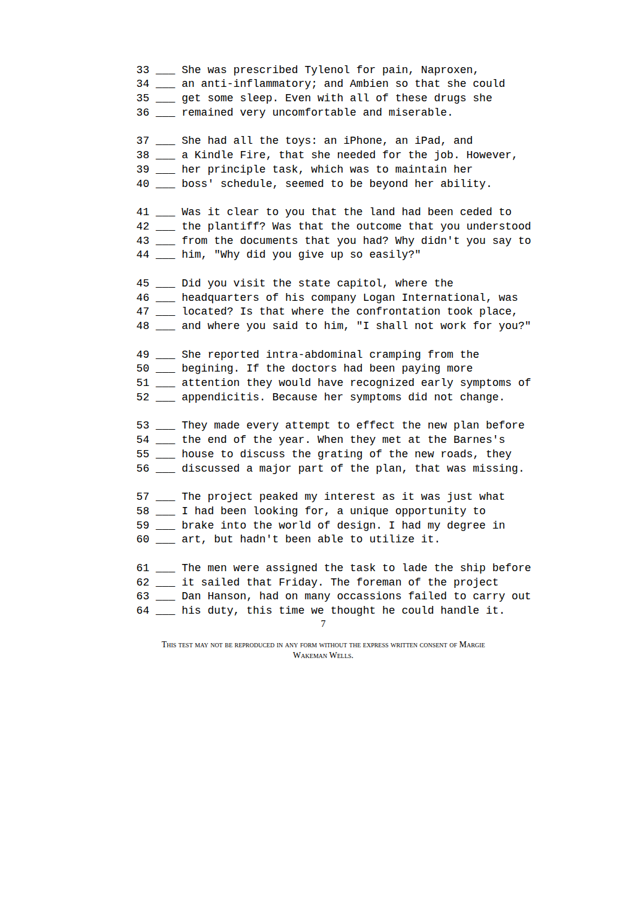33 ___ She was prescribed Tylenol for pain, Naproxen,
34 ___ an anti-inflammatory; and Ambien so that she could
35 ___ get some sleep. Even with all of these drugs she
36 ___ remained very uncomfortable and miserable.

37 ___ She had all the toys: an iPhone, an iPad, and
38 ___ a Kindle Fire, that she needed for the job. However,
39 ___ her principle task, which was to maintain her
40 ___ boss' schedule, seemed to be beyond her ability.

41 ___ Was it clear to you that the land had been ceded to
42 ___ the plantiff? Was that the outcome that you understood
43 ___ from the documents that you had? Why didn't you say to
44 ___ him, "Why did you give up so easily?"

45 ___ Did you visit the state capitol, where the
46 ___ headquarters of his company Logan International, was
47 ___ located? Is that where the confrontation took place,
48 ___ and where you said to him, "I shall not work for you?"

49 ___ She reported intra-abdominal cramping from the
50 ___ begining. If the doctors had been paying more
51 ___ attention they would have recognized early symptoms of
52 ___ appendicitis. Because her symptoms did not change.

53 ___ They made every attempt to effect the new plan before
54 ___ the end of the year. When they met at the Barnes's
55 ___ house to discuss the grating of the new roads, they
56 ___ discussed a major part of the plan, that was missing.

57 ___ The project peaked my interest as it was just what
58 ___ I had been looking for, a unique opportunity to
59 ___ brake into the world of design. I had my degree in
60 ___ art, but hadn't been able to utilize it.

61 ___ The men were assigned the task to lade the ship before
62 ___ it sailed that Friday. The foreman of the project
63 ___ Dan Hanson, had on many occassions failed to carry out
64 ___ his duty, this time we thought he could handle it.
7
This test may not be reproduced in any form without the express written consent of Margie Wakeman Wells.